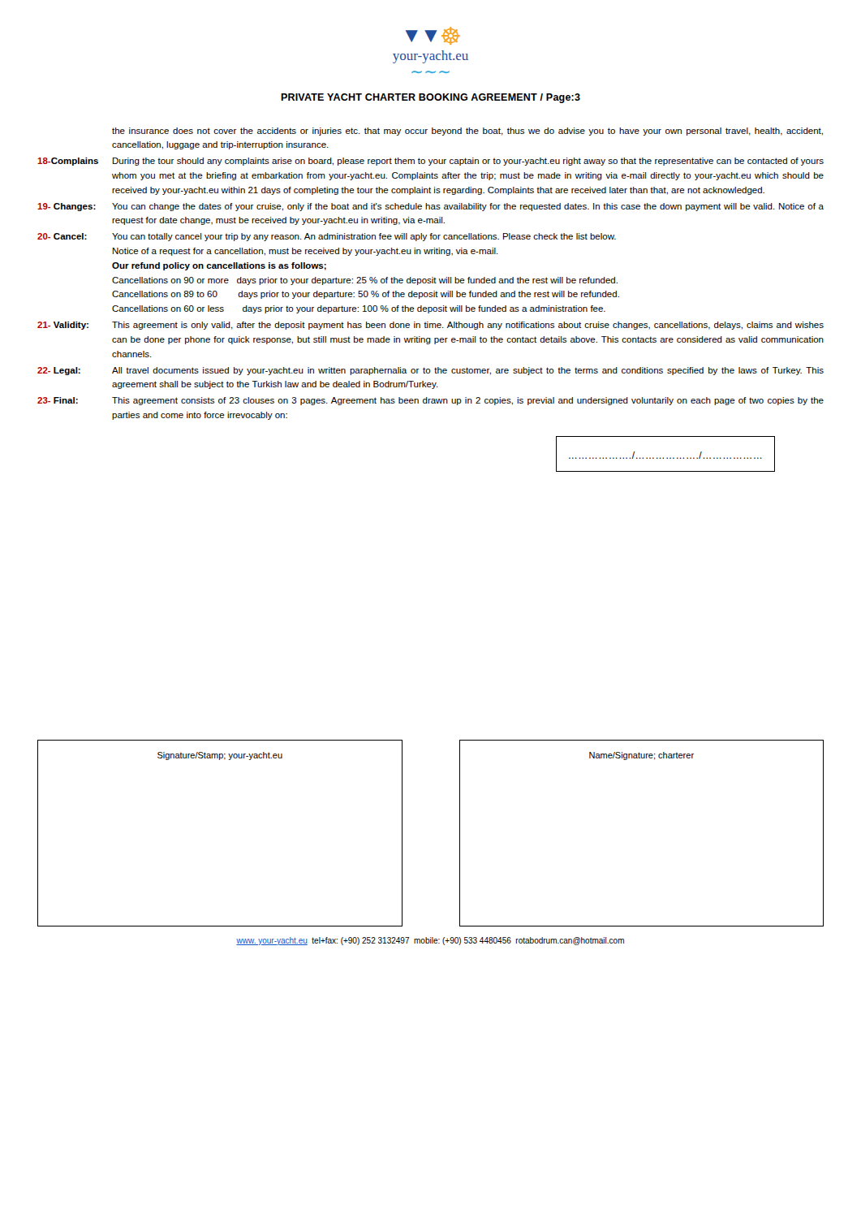▼▼☸
your-yacht.eu
∼∼∼
PRIVATE YACHT CHARTER BOOKING AGREEMENT / Page:3
| | the insurance does not cover the accidents or injuries etc. that may occur beyond the boat, thus we do advise you to have your own personal travel, health, accident, cancellation, luggage and trip-interruption insurance. |
| 18- Complains | During the tour should any complaints arise on board, please report them to your captain or to your-yacht.eu right away so that the representative can be contacted of yours whom you met at the briefing at embarkation from your-yacht.eu. Complaints after the trip; must be made in writing via e-mail directly to your-yacht.eu which should be received by your-yacht.eu within 21 days of completing the tour the complaint is regarding. Complaints that are received later than that, are not acknowledged. |
| 19- Changes: | You can change the dates of your cruise, only if the boat and it's schedule has availability for the requested dates. In this case the down payment will be valid. Notice of a request for date change, must be received by your-yacht.eu in writing, via e-mail. |
| 20- Cancel: | You can totally cancel your trip by any reason. An administration fee will aply for cancellations. Please check the list below. Notice of a request for a cancellation, must be received by your-yacht.eu in writing, via e-mail. Our refund policy on cancellations is as follows; Cancellations on 90 or more days prior to your departure: 25 % of the deposit will be funded and the rest will be refunded. Cancellations on 89 to 60 days prior to your departure: 50 % of the deposit will be funded and the rest will be refunded. Cancellations on 60 or less days prior to your departure: 100 % of the deposit will be funded as a administration fee. |
| 21- Validity: | This agreement is only valid, after the deposit payment has been done in time. Although any notifications about cruise changes, cancellations, delays, claims and wishes can be done per phone for quick response, but still must be made in writing per e-mail to the contact details above. This contacts are considered as valid communication channels. |
| 22- Legal: | All travel documents issued by your-yacht.eu in written paraphernalia or to the customer, are subject to the terms and conditions specified by the laws of Turkey. This agreement shall be subject to the Turkish law and be dealed in Bodrum/Turkey. |
| 23- Final: | This agreement consists of 23 clouses on 3 pages. Agreement has been drawn up in 2 copies, is previal and undersigned voluntarily on each page of two copies by the parties and come into force irrevocably on: |
………………./………………./………………
Signature/Stamp; your-yacht.eu
Name/Signature; charterer
www. your-yacht.eu tel+fax: (+90) 252 3132497 mobile: (+90) 533 4480456 rotabodrum.can@hotmail.com